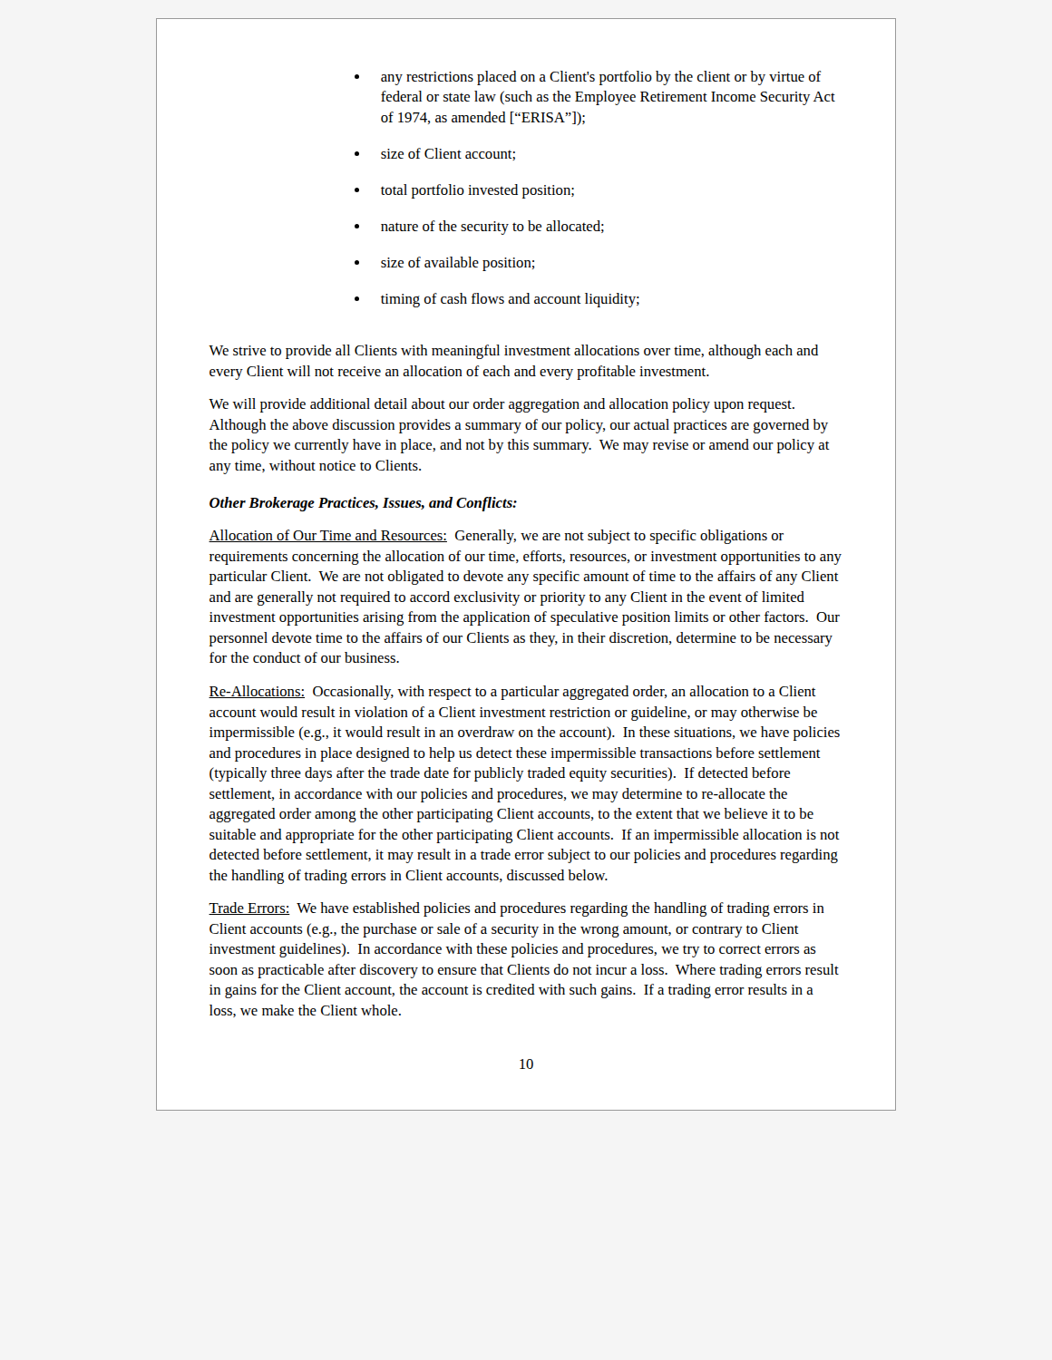any restrictions placed on a Client's portfolio by the client or by virtue of federal or state law (such as the Employee Retirement Income Security Act of 1974, as amended [“ERISA”]);
size of Client account;
total portfolio invested position;
nature of the security to be allocated;
size of available position;
timing of cash flows and account liquidity;
We strive to provide all Clients with meaningful investment allocations over time, although each and every Client will not receive an allocation of each and every profitable investment.
We will provide additional detail about our order aggregation and allocation policy upon request. Although the above discussion provides a summary of our policy, our actual practices are governed by the policy we currently have in place, and not by this summary. We may revise or amend our policy at any time, without notice to Clients.
Other Brokerage Practices, Issues, and Conflicts:
Allocation of Our Time and Resources: Generally, we are not subject to specific obligations or requirements concerning the allocation of our time, efforts, resources, or investment opportunities to any particular Client. We are not obligated to devote any specific amount of time to the affairs of any Client and are generally not required to accord exclusivity or priority to any Client in the event of limited investment opportunities arising from the application of speculative position limits or other factors. Our personnel devote time to the affairs of our Clients as they, in their discretion, determine to be necessary for the conduct of our business.
Re-Allocations: Occasionally, with respect to a particular aggregated order, an allocation to a Client account would result in violation of a Client investment restriction or guideline, or may otherwise be impermissible (e.g., it would result in an overdraw on the account). In these situations, we have policies and procedures in place designed to help us detect these impermissible transactions before settlement (typically three days after the trade date for publicly traded equity securities). If detected before settlement, in accordance with our policies and procedures, we may determine to re-allocate the aggregated order among the other participating Client accounts, to the extent that we believe it to be suitable and appropriate for the other participating Client accounts. If an impermissible allocation is not detected before settlement, it may result in a trade error subject to our policies and procedures regarding the handling of trading errors in Client accounts, discussed below.
Trade Errors: We have established policies and procedures regarding the handling of trading errors in Client accounts (e.g., the purchase or sale of a security in the wrong amount, or contrary to Client investment guidelines). In accordance with these policies and procedures, we try to correct errors as soon as practicable after discovery to ensure that Clients do not incur a loss. Where trading errors result in gains for the Client account, the account is credited with such gains. If a trading error results in a loss, we make the Client whole.
10